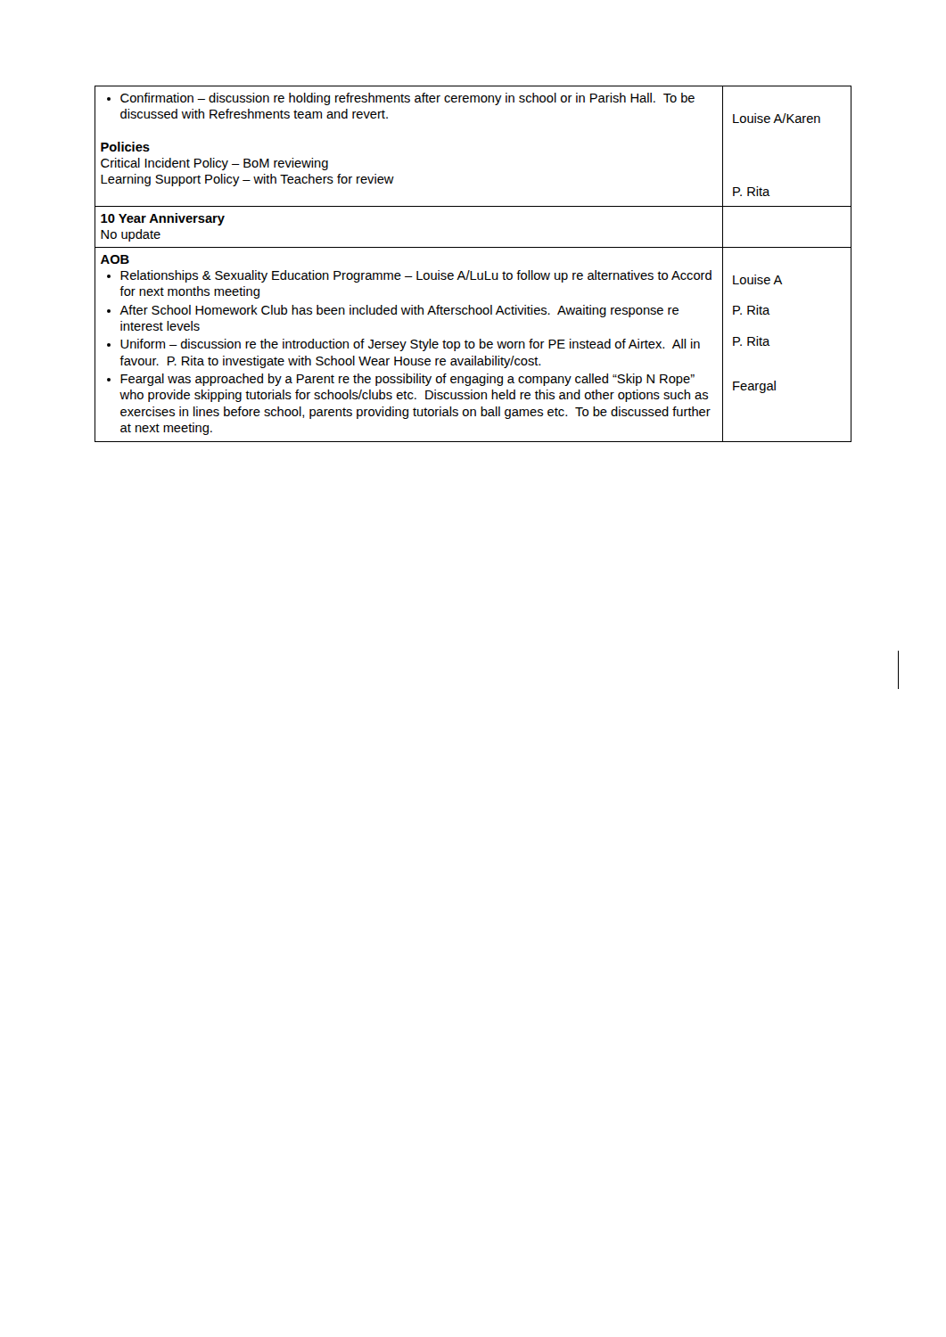| Confirmation – discussion re holding refreshments after ceremony in school or in Parish Hall. To be discussed with Refreshments team and revert. Policies Critical Incident Policy – BoM reviewing Learning Support Policy – with Teachers for review | Louise A/Karen P. Rita |
| 10 Year Anniversary No update | |
| AOB Relationships & Sexuality Education Programme – Louise A/LuLu to follow up re alternatives to Accord for next months meeting After School Homework Club has been included with Afterschool Activities. Awaiting response re interest levels Uniform – discussion re the introduction of Jersey Style top to be worn for PE instead of Airtex. All in favour. P. Rita to investigate with School Wear House re availability/cost. Feargal was approached by a Parent re the possibility of engaging a company called “Skip N Rope” who provide skipping tutorials for schools/clubs etc. Discussion held re this and other options such as exercises in lines before school, parents providing tutorials on ball games etc. To be discussed further at next meeting. | Louise A P. Rita P. Rita Feargal |